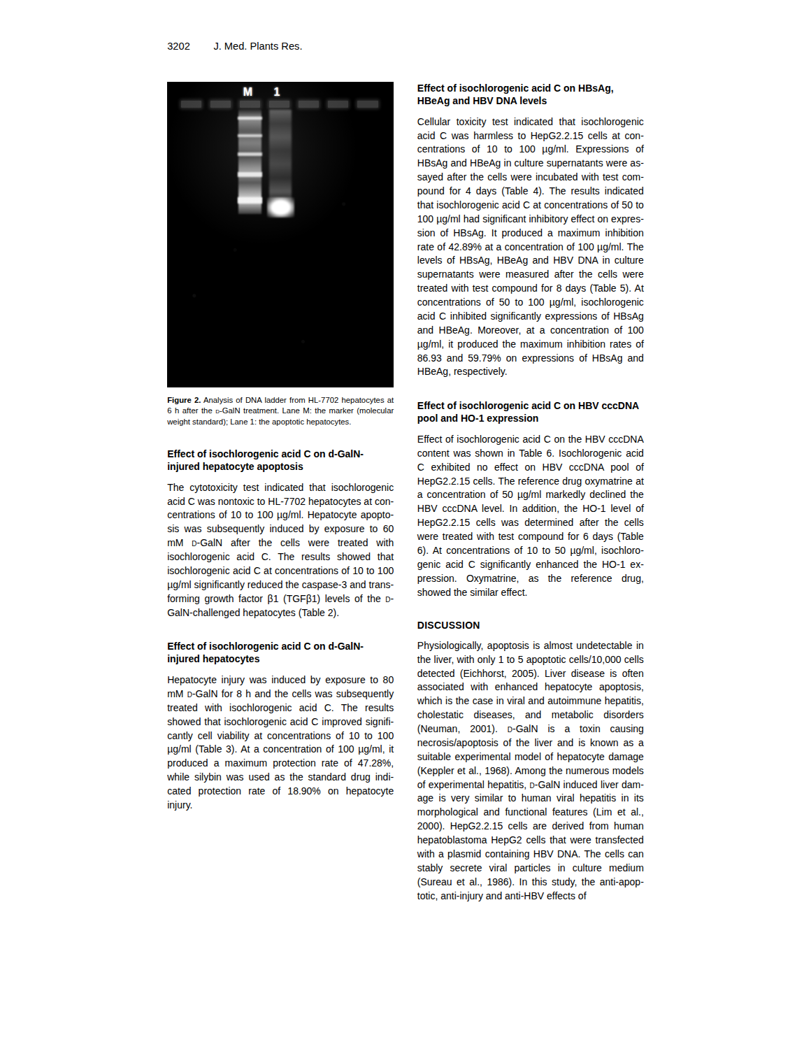3202 J. Med. Plants Res.
M
1
Figure 2. Analysis of DNA ladder from HL-7702 hepatocytes at 6 h after the d-GalN treatment. Lane M: the marker (molecular weight standard); Lane 1: the apoptotic hepatocytes.
Effect of isochlorogenic acid C on d-GalN-injured hepatocyte apoptosis
The cytotoxicity test indicated that isochlorogenic acid C was nontoxic to HL-7702 hepatocytes at concentrations of 10 to 100 µg/ml. Hepatocyte apoptosis was subsequently induced by exposure to 60 mM d-GalN after the cells were treated with isochlorogenic acid C. The results showed that isochlorogenic acid C at concentrations of 10 to 100 µg/ml significantly reduced the caspase-3 and transforming growth factor β1 (TGFβ1) levels of the d-GalN-challenged hepatocytes (Table 2).
Effect of isochlorogenic acid C on d-GalN-injured hepatocytes
Hepatocyte injury was induced by exposure to 80 mM d-GalN for 8 h and the cells was subsequently treated with isochlorogenic acid C. The results showed that isochlorogenic acid C improved significantly cell viability at concentrations of 10 to 100 µg/ml (Table 3). At a concentration of 100 µg/ml, it produced a maximum protection rate of 47.28%, while silybin was used as the standard drug indicated protection rate of 18.90% on hepatocyte injury.
Effect of isochlorogenic acid C on HBsAg, HBeAg and HBV DNA levels
Cellular toxicity test indicated that isochlorogenic acid C was harmless to HepG2.2.15 cells at concentrations of 10 to 100 µg/ml. Expressions of HBsAg and HBeAg in culture supernatants were assayed after the cells were incubated with test compound for 4 days (Table 4). The results indicated that isochlorogenic acid C at concentrations of 50 to 100 µg/ml had significant inhibitory effect on expression of HBsAg. It produced a maximum inhibition rate of 42.89% at a concentration of 100 µg/ml. The levels of HBsAg, HBeAg and HBV DNA in culture supernatants were measured after the cells were treated with test compound for 8 days (Table 5). At concentrations of 50 to 100 µg/ml, isochlorogenic acid C inhibited significantly expressions of HBsAg and HBeAg. Moreover, at a concentration of 100 µg/ml, it produced the maximum inhibition rates of 86.93 and 59.79% on expressions of HBsAg and HBeAg, respectively.
Effect of isochlorogenic acid C on HBV cccDNA pool and HO-1 expression
Effect of isochlorogenic acid C on the HBV cccDNA content was shown in Table 6. Isochlorogenic acid C exhibited no effect on HBV cccDNA pool of HepG2.2.15 cells. The reference drug oxymatrine at a concentration of 50 µg/ml markedly declined the HBV cccDNA level. In addition, the HO-1 level of HepG2.2.15 cells was determined after the cells were treated with test compound for 6 days (Table 6). At concentrations of 10 to 50 µg/ml, isochlorogenic acid C significantly enhanced the HO-1 expression. Oxymatrine, as the reference drug, showed the similar effect.
DISCUSSION
Physiologically, apoptosis is almost undetectable in the liver, with only 1 to 5 apoptotic cells/10,000 cells detected (Eichhorst, 2005). Liver disease is often associated with enhanced hepatocyte apoptosis, which is the case in viral and autoimmune hepatitis, cholestatic diseases, and metabolic disorders (Neuman, 2001). d-GalN is a toxin causing necrosis/apoptosis of the liver and is known as a suitable experimental model of hepatocyte damage (Keppler et al., 1968). Among the numerous models of experimental hepatitis, d-GalN induced liver damage is very similar to human viral hepatitis in its morphological and functional features (Lim et al., 2000). HepG2.2.15 cells are derived from human hepatoblastoma HepG2 cells that were transfected with a plasmid containing HBV DNA. The cells can stably secrete viral particles in culture medium (Sureau et al., 1986). In this study, the anti-apoptotic, anti-injury and anti-HBV effects of